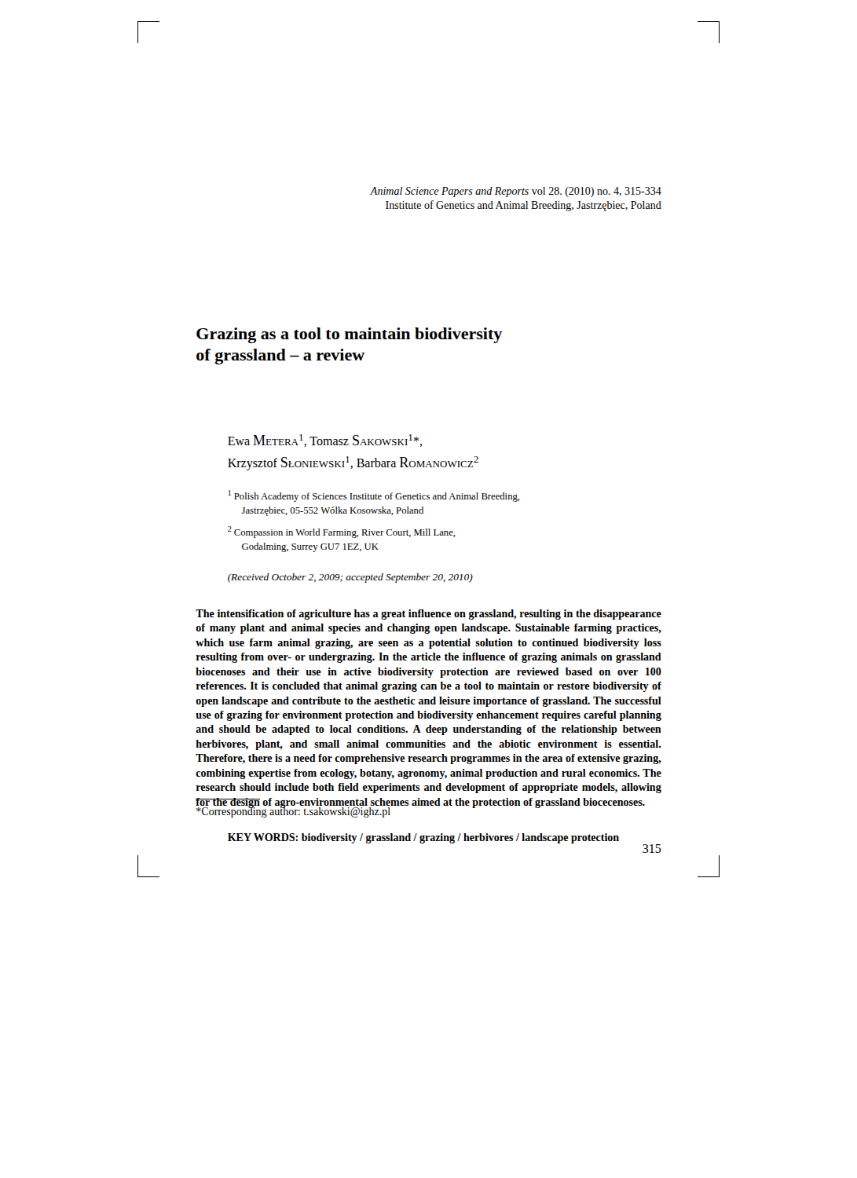Animal Science Papers and Reports vol 28. (2010) no. 4, 315-334
Institute of Genetics and Animal Breeding, Jastrzębiec, Poland
Grazing as a tool to maintain biodiversity
of grassland – a review
Ewa Metera1, Tomasz Sakowski1*,
Krzysztof Słoniewski1, Barbara Romanowicz2
1 Polish Academy of Sciences Institute of Genetics and Animal Breeding,
Jastrzębiec, 05-552 Wólka Kosowska, Poland
2 Compassion in World Farming, River Court, Mill Lane,
Godalming, Surrey GU7 1EZ, UK
(Received October 2, 2009; accepted September 20, 2010)
The intensification of agriculture has a great influence on grassland, resulting in the disappearance of many plant and animal species and changing open landscape. Sustainable farming practices, which use farm animal grazing, are seen as a potential solution to continued biodiversity loss resulting from over- or undergrazing. In the article the influence of grazing animals on grassland biocenoses and their use in active biodiversity protection are reviewed based on over 100 references. It is concluded that animal grazing can be a tool to maintain or restore biodiversity of open landscape and contribute to the aesthetic and leisure importance of grassland. The successful use of grazing for environment protection and biodiversity enhancement requires careful planning and should be adapted to local conditions. A deep understanding of the relationship between herbivores, plant, and small animal communities and the abiotic environment is essential. Therefore, there is a need for comprehensive research programmes in the area of extensive grazing, combining expertise from ecology, botany, agronomy, animal production and rural economics. The research should include both field experiments and development of appropriate models, allowing for the design of agro-environmental schemes aimed at the protection of grassland biocecenoses.
KEY WORDS: biodiversity / grassland / grazing / herbivores / landscape protection
*Corresponding author: t.sakowski@ighz.pl
315